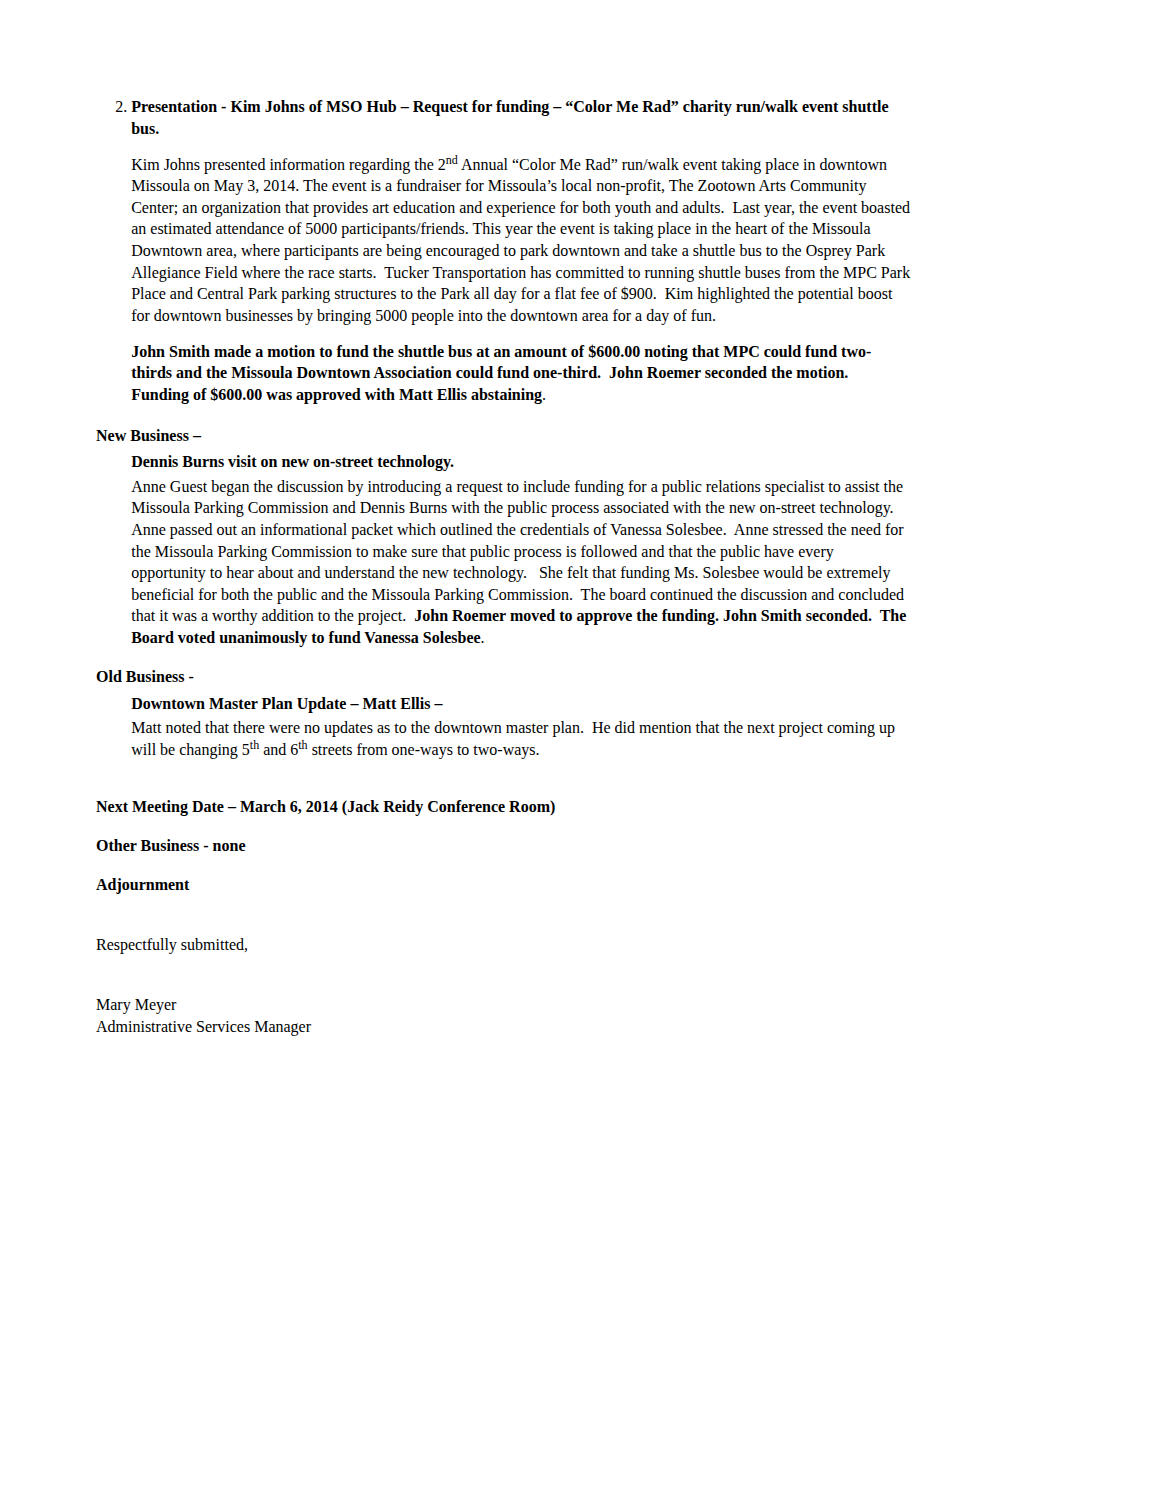Presentation - Kim Johns of MSO Hub – Request for funding – “Color Me Rad” charity run/walk event shuttle bus.
Kim Johns presented information regarding the 2nd Annual “Color Me Rad” run/walk event taking place in downtown Missoula on May 3, 2014. The event is a fundraiser for Missoula’s local non-profit, The Zootown Arts Community Center; an organization that provides art education and experience for both youth and adults. Last year, the event boasted an estimated attendance of 5000 participants/friends. This year the event is taking place in the heart of the Missoula Downtown area, where participants are being encouraged to park downtown and take a shuttle bus to the Osprey Park Allegiance Field where the race starts. Tucker Transportation has committed to running shuttle buses from the MPC Park Place and Central Park parking structures to the Park all day for a flat fee of $900. Kim highlighted the potential boost for downtown businesses by bringing 5000 people into the downtown area for a day of fun.
John Smith made a motion to fund the shuttle bus at an amount of $600.00 noting that MPC could fund two-thirds and the Missoula Downtown Association could fund one-third. John Roemer seconded the motion. Funding of $600.00 was approved with Matt Ellis abstaining.
New Business –
Dennis Burns visit on new on-street technology.
Anne Guest began the discussion by introducing a request to include funding for a public relations specialist to assist the Missoula Parking Commission and Dennis Burns with the public process associated with the new on-street technology. Anne passed out an informational packet which outlined the credentials of Vanessa Solesbee. Anne stressed the need for the Missoula Parking Commission to make sure that public process is followed and that the public have every opportunity to hear about and understand the new technology. She felt that funding Ms. Solesbee would be extremely beneficial for both the public and the Missoula Parking Commission. The board continued the discussion and concluded that it was a worthy addition to the project. John Roemer moved to approve the funding. John Smith seconded. The Board voted unanimously to fund Vanessa Solesbee.
Old Business -
Downtown Master Plan Update – Matt Ellis –
Matt noted that there were no updates as to the downtown master plan. He did mention that the next project coming up will be changing 5th and 6th streets from one-ways to two-ways.
Next Meeting Date – March 6, 2014 (Jack Reidy Conference Room)
Other Business - none
Adjournment
Respectfully submitted,
Mary Meyer
Administrative Services Manager